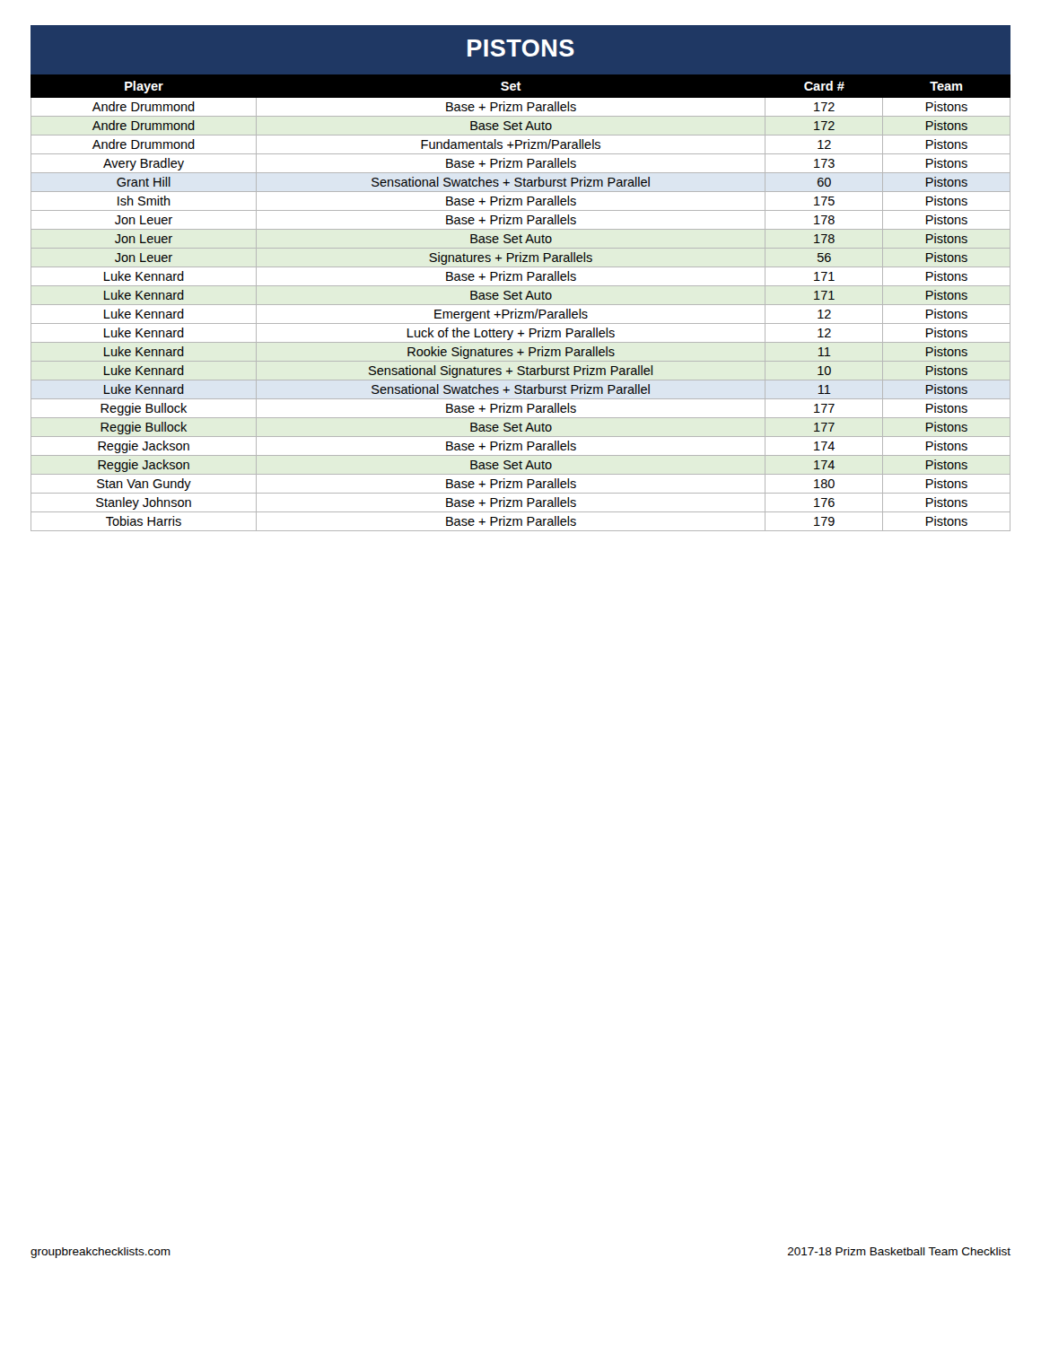PISTONS
| Player | Set | Card # | Team |
| --- | --- | --- | --- |
| Andre Drummond | Base + Prizm Parallels | 172 | Pistons |
| Andre Drummond | Base Set Auto | 172 | Pistons |
| Andre Drummond | Fundamentals +Prizm/Parallels | 12 | Pistons |
| Avery Bradley | Base + Prizm Parallels | 173 | Pistons |
| Grant Hill | Sensational Swatches + Starburst Prizm Parallel | 60 | Pistons |
| Ish Smith | Base + Prizm Parallels | 175 | Pistons |
| Jon Leuer | Base + Prizm Parallels | 178 | Pistons |
| Jon Leuer | Base Set Auto | 178 | Pistons |
| Jon Leuer | Signatures + Prizm Parallels | 56 | Pistons |
| Luke Kennard | Base + Prizm Parallels | 171 | Pistons |
| Luke Kennard | Base Set Auto | 171 | Pistons |
| Luke Kennard | Emergent +Prizm/Parallels | 12 | Pistons |
| Luke Kennard | Luck of the Lottery + Prizm Parallels | 12 | Pistons |
| Luke Kennard | Rookie Signatures + Prizm Parallels | 11 | Pistons |
| Luke Kennard | Sensational Signatures + Starburst Prizm Parallel | 10 | Pistons |
| Luke Kennard | Sensational Swatches + Starburst Prizm Parallel | 11 | Pistons |
| Reggie Bullock | Base + Prizm Parallels | 177 | Pistons |
| Reggie Bullock | Base Set Auto | 177 | Pistons |
| Reggie Jackson | Base + Prizm Parallels | 174 | Pistons |
| Reggie Jackson | Base Set Auto | 174 | Pistons |
| Stan Van Gundy | Base + Prizm Parallels | 180 | Pistons |
| Stanley Johnson | Base + Prizm Parallels | 176 | Pistons |
| Tobias Harris | Base + Prizm Parallels | 179 | Pistons |
groupbreakchecklists.com 2017-18 Prizm Basketball Team Checklist